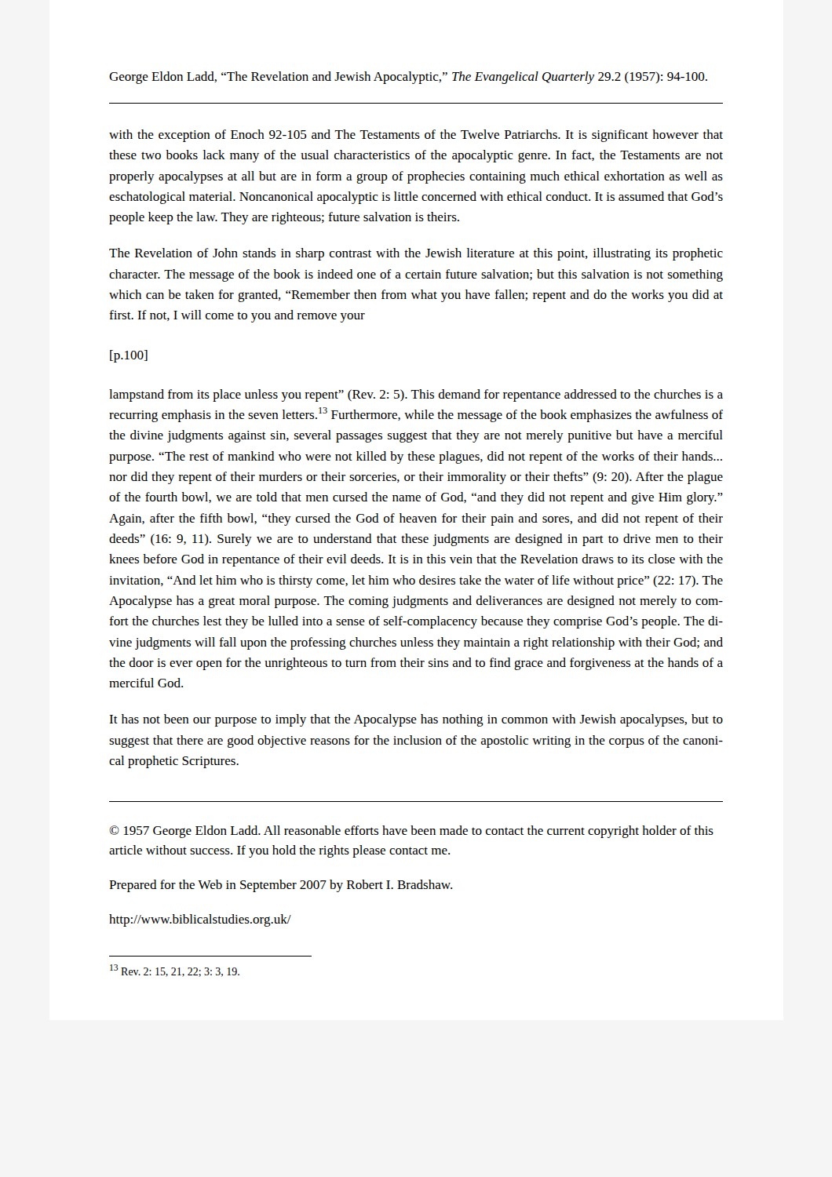George Eldon Ladd, “The Revelation and Jewish Apocalyptic,” The Evangelical Quarterly 29.2 (1957): 94-100.
with the exception of Enoch 92-105 and The Testaments of the Twelve Patriarchs. It is significant however that these two books lack many of the usual characteristics of the apocalyptic genre. In fact, the Testaments are not properly apocalypses at all but are in form a group of prophecies containing much ethical exhortation as well as eschatological material. Noncanonical apocalyptic is little concerned with ethical conduct. It is assumed that God’s people keep the law. They are righteous; future salvation is theirs.
The Revelation of John stands in sharp contrast with the Jewish literature at this point, illustrating its prophetic character. The message of the book is indeed one of a certain future salvation; but this salvation is not something which can be taken for granted, “Remember then from what you have fallen; repent and do the works you did at first. If not, I will come to you and remove your
[p.100]
lampstand from its place unless you repent” (Rev. 2: 5). This demand for repentance addressed to the churches is a recurring emphasis in the seven letters.13 Furthermore, while the message of the book emphasizes the awfulness of the divine judgments against sin, several passages suggest that they are not merely punitive but have a merciful purpose. “The rest of mankind who were not killed by these plagues, did not repent of the works of their hands... nor did they repent of their murders or their sorceries, or their immorality or their thefts” (9: 20). After the plague of the fourth bowl, we are told that men cursed the name of God, “and they did not repent and give Him glory.” Again, after the fifth bowl, “they cursed the God of heaven for their pain and sores, and did not repent of their deeds” (16: 9, 11). Surely we are to understand that these judgments are designed in part to drive men to their knees before God in repentance of their evil deeds. It is in this vein that the Revelation draws to its close with the invitation, “And let him who is thirsty come, let him who desires take the water of life without price” (22: 17). The Apocalypse has a great moral purpose. The coming judgments and deliverances are designed not merely to comfort the churches lest they be lulled into a sense of self-complacency because they comprise God’s people. The divine judgments will fall upon the professing churches unless they maintain a right relationship with their God; and the door is ever open for the unrighteous to turn from their sins and to find grace and forgiveness at the hands of a merciful God.
It has not been our purpose to imply that the Apocalypse has nothing in common with Jewish apocalypses, but to suggest that there are good objective reasons for the inclusion of the apostolic writing in the corpus of the canonical prophetic Scriptures.
© 1957 George Eldon Ladd. All reasonable efforts have been made to contact the current copyright holder of this article without success. If you hold the rights please contact me.
Prepared for the Web in September 2007 by Robert I. Bradshaw.
http://www.biblicalstudies.org.uk/
13 Rev. 2: 15, 21, 22; 3: 3, 19.